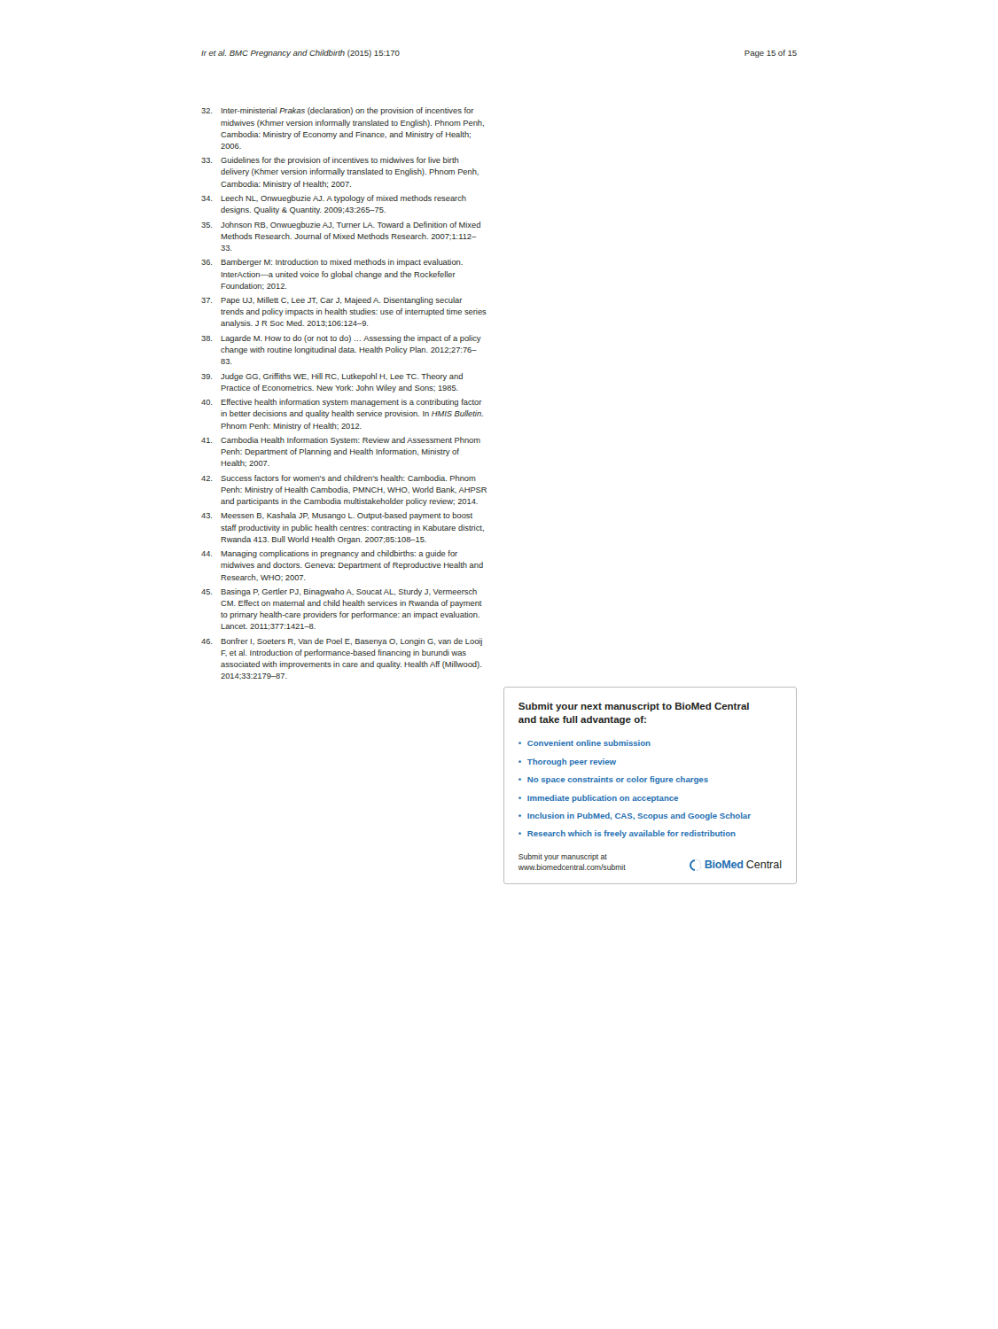Ir et al. BMC Pregnancy and Childbirth (2015) 15:170
Page 15 of 15
32. Inter-ministerial Prakas (declaration) on the provision of incentives for midwives (Khmer version informally translated to English). Phnom Penh, Cambodia: Ministry of Economy and Finance, and Ministry of Health; 2006.
33. Guidelines for the provision of incentives to midwives for live birth delivery (Khmer version informally translated to English). Phnom Penh, Cambodia: Ministry of Health; 2007.
34. Leech NL, Onwuegbuzie AJ. A typology of mixed methods research designs. Quality & Quantity. 2009;43:265–75.
35. Johnson RB, Onwuegbuzie AJ, Turner LA. Toward a Definition of Mixed Methods Research. Journal of Mixed Methods Research. 2007;1:112–33.
36. Bamberger M: Introduction to mixed methods in impact evaluation. InterAction—a united voice fo global change and the Rockefeller Foundation; 2012.
37. Pape UJ, Millett C, Lee JT, Car J, Majeed A. Disentangling secular trends and policy impacts in health studies: use of interrupted time series analysis. J R Soc Med. 2013;106:124–9.
38. Lagarde M. How to do (or not to do) … Assessing the impact of a policy change with routine longitudinal data. Health Policy Plan. 2012;27:76–83.
39. Judge GG, Griffiths WE, Hill RC, Lutkepohl H, Lee TC. Theory and Practice of Econometrics. New York: John Wiley and Sons; 1985.
40. Effective health information system management is a contributing factor in better decisions and quality health service provision. In HMIS Bulletin. Phnom Penh: Ministry of Health; 2012.
41. Cambodia Health Information System: Review and Assessment Phnom Penh: Department of Planning and Health Information, Ministry of Health; 2007.
42. Success factors for women's and children's health: Cambodia. Phnom Penh: Ministry of Health Cambodia, PMNCH, WHO, World Bank, AHPSR and participants in the Cambodia multistakeholder policy review; 2014.
43. Meessen B, Kashala JP, Musango L. Output-based payment to boost staff productivity in public health centres: contracting in Kabutare district, Rwanda 413. Bull World Health Organ. 2007;85:108–15.
44. Managing complications in pregnancy and childbirths: a guide for midwives and doctors. Geneva: Department of Reproductive Health and Research, WHO; 2007.
45. Basinga P, Gertler PJ, Binagwaho A, Soucat AL, Sturdy J, Vermeersch CM. Effect on maternal and child health services in Rwanda of payment to primary health-care providers for performance: an impact evaluation. Lancet. 2011;377:1421–8.
46. Bonfrer I, Soeters R, Van de Poel E, Basenya O, Longin G, van de Looij F, et al. Introduction of performance-based financing in burundi was associated with improvements in care and quality. Health Aff (Millwood). 2014;33:2179–87.
Submit your next manuscript to BioMed Central
and take full advantage of:
Convenient online submission
Thorough peer review
No space constraints or color figure charges
Immediate publication on acceptance
Inclusion in PubMed, CAS, Scopus and Google Scholar
Research which is freely available for redistribution
Submit your manuscript at
www.biomedcentral.com/submit
BioMed Central